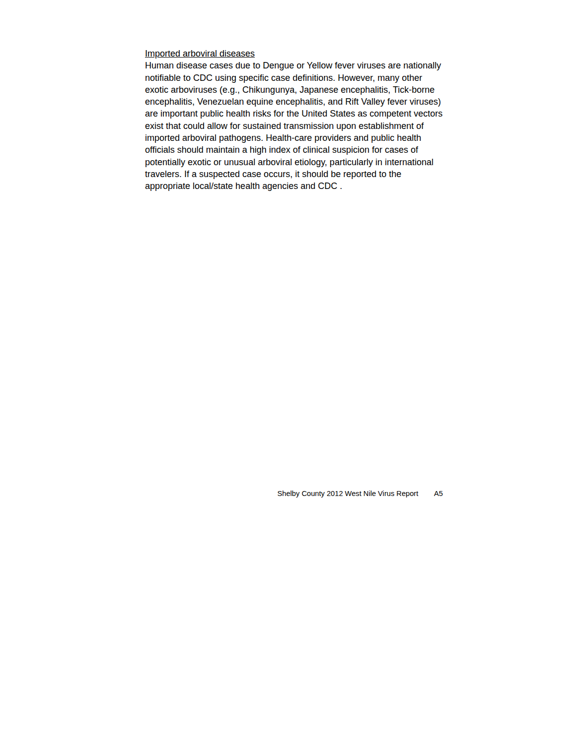Imported arboviral diseases
Human disease cases due to Dengue or Yellow fever viruses are nationally notifiable to CDC using specific case definitions. However, many other exotic arboviruses (e.g., Chikungunya, Japanese encephalitis, Tick-borne encephalitis, Venezuelan equine encephalitis, and Rift Valley fever viruses) are important public health risks for the United States as competent vectors exist that could allow for sustained transmission upon establishment of imported arboviral pathogens. Health-care providers and public health officials should maintain a high index of clinical suspicion for cases of potentially exotic or unusual arboviral etiology, particularly in international travelers. If a suspected case occurs, it should be reported to the appropriate local/state health agencies and CDC .
Shelby County 2012 West Nile Virus Report A5